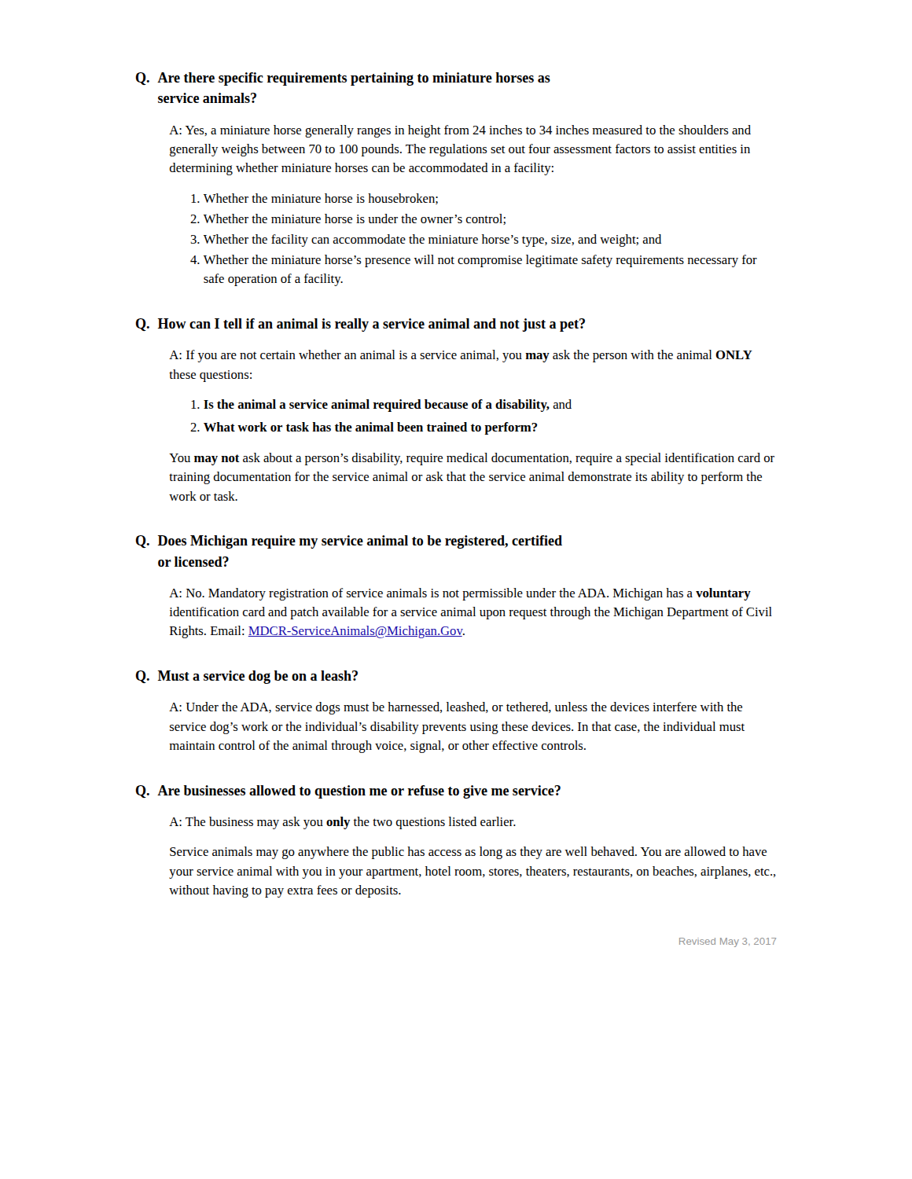Q. Are there specific requirements pertaining to miniature horses as
service animals?
A: Yes, a miniature horse generally ranges in height from 24 inches to 34 inches measured to the shoulders and generally weighs between 70 to 100 pounds. The regulations set out four assessment factors to assist entities in determining whether miniature horses can be accommodated in a facility:
Whether the miniature horse is housebroken;
Whether the miniature horse is under the owner’s control;
Whether the facility can accommodate the miniature horse’s type, size, and weight; and
Whether the miniature horse’s presence will not compromise legitimate safety requirements necessary for safe operation of a facility.
Q. How can I tell if an animal is really a service animal and not just a pet?
A: If you are not certain whether an animal is a service animal, you may ask the person with the animal ONLY these questions:
Is the animal a service animal required because of a disability, and
What work or task has the animal been trained to perform?
You may not ask about a person’s disability, require medical documentation, require a special identification card or training documentation for the service animal or ask that the service animal demonstrate its ability to perform the work or task.
Q. Does Michigan require my service animal to be registered, certified
or licensed?
A: No. Mandatory registration of service animals is not permissible under the ADA. Michigan has a voluntary identification card and patch available for a service animal upon request through the Michigan Department of Civil Rights. Email: MDCR-ServiceAnimals@Michigan.Gov.
Q. Must a service dog be on a leash?
A: Under the ADA, service dogs must be harnessed, leashed, or tethered, unless the devices interfere with the service dog’s work or the individual’s disability prevents using these devices. In that case, the individual must maintain control of the animal through voice, signal, or other effective controls.
Q. Are businesses allowed to question me or refuse to give me service?
A: The business may ask you only the two questions listed earlier.
Service animals may go anywhere the public has access as long as they are well behaved. You are allowed to have your service animal with you in your apartment, hotel room, stores, theaters, restaurants, on beaches, airplanes, etc., without having to pay extra fees or deposits.
Revised May 3, 2017